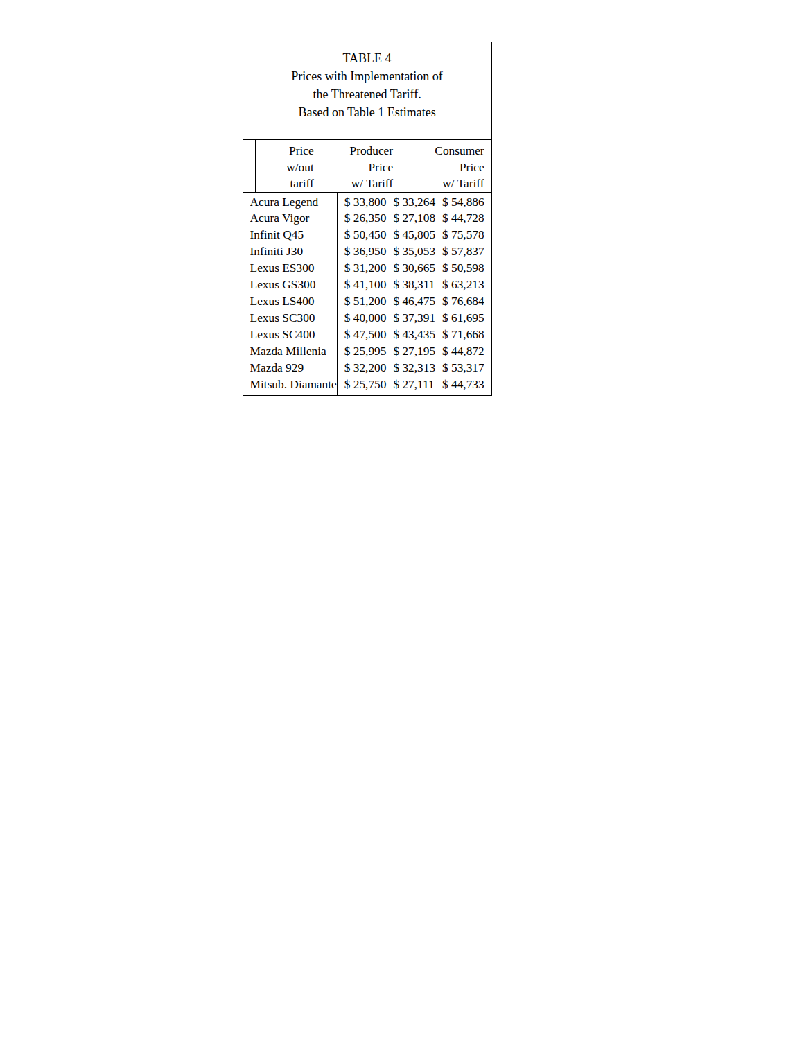TABLE 4
Prices with Implementation of
the Threatened Tariff.
Based on Table 1 Estimates
| | Price | Producer | Consumer |
| --- | --- | --- | --- |
| | w/out | Price | Price |
| | tariff | w/ Tariff | w/ Tariff |
| Acura Legend | $ 33,800 | $ 33,264 | $ 54,886 |
| Acura Vigor | $ 26,350 | $ 27,108 | $ 44,728 |
| Infinit Q45 | $ 50,450 | $ 45,805 | $ 75,578 |
| Infiniti J30 | $ 36,950 | $ 35,053 | $ 57,837 |
| Lexus ES300 | $ 31,200 | $ 30,665 | $ 50,598 |
| Lexus GS300 | $ 41,100 | $ 38,311 | $ 63,213 |
| Lexus LS400 | $ 51,200 | $ 46,475 | $ 76,684 |
| Lexus SC300 | $ 40,000 | $ 37,391 | $ 61,695 |
| Lexus SC400 | $ 47,500 | $ 43,435 | $ 71,668 |
| Mazda Millenia | $ 25,995 | $ 27,195 | $ 44,872 |
| Mazda 929 | $ 32,200 | $ 32,313 | $ 53,317 |
| Mitsub. Diamante | $ 25,750 | $ 27,111 | $ 44,733 |